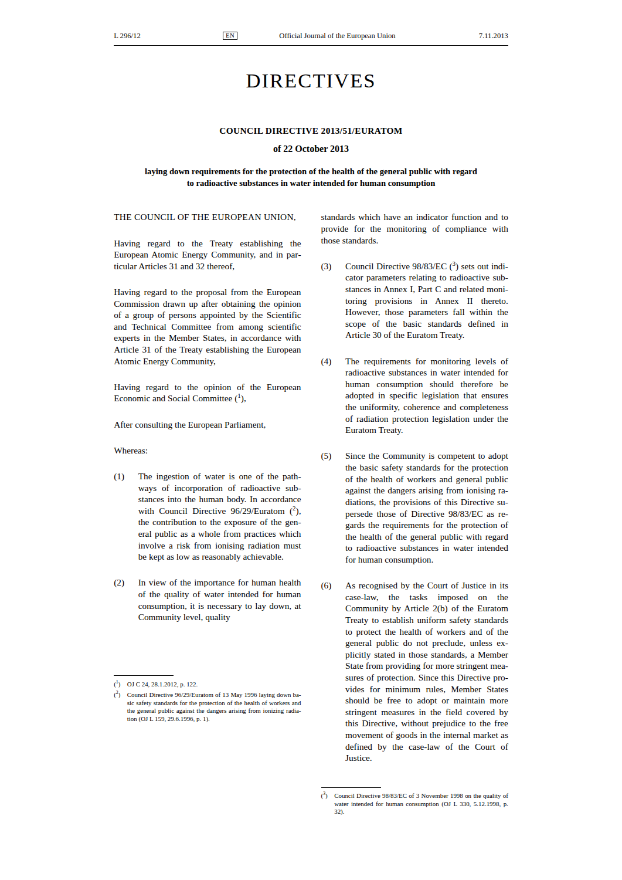L 296/12
EN
Official Journal of the European Union
7.11.2013
DIRECTIVES
COUNCIL DIRECTIVE 2013/51/EURATOM
of 22 October 2013
laying down requirements for the protection of the health of the general public with regard to radioactive substances in water intended for human consumption
THE COUNCIL OF THE EUROPEAN UNION,
Having regard to the Treaty establishing the European Atomic Energy Community, and in particular Articles 31 and 32 thereof,
Having regard to the proposal from the European Commission drawn up after obtaining the opinion of a group of persons appointed by the Scientific and Technical Committee from among scientific experts in the Member States, in accordance with Article 31 of the Treaty establishing the European Atomic Energy Community,
Having regard to the opinion of the European Economic and Social Committee (1),
After consulting the European Parliament,
Whereas:
(1)
The ingestion of water is one of the pathways of incorporation of radioactive substances into the human body. In accordance with Council Directive 96/29/Euratom (2), the contribution to the exposure of the general public as a whole from practices which involve a risk from ionising radiation must be kept as low as reasonably achievable.
(2)
In view of the importance for human health of the quality of water intended for human consumption, it is necessary to lay down, at Community level, quality
(1)
OJ C 24, 28.1.2012, p. 122.
(2)
Council Directive 96/29/Euratom of 13 May 1996 laying down basic safety standards for the protection of the health of workers and the general public against the dangers arising from ionizing radiation (OJ L 159, 29.6.1996, p. 1).
standards which have an indicator function and to provide for the monitoring of compliance with those standards.
(3)
Council Directive 98/83/EC (3) sets out indicator parameters relating to radioactive substances in Annex I, Part C and related monitoring provisions in Annex II thereto. However, those parameters fall within the scope of the basic standards defined in Article 30 of the Euratom Treaty.
(4)
The requirements for monitoring levels of radioactive substances in water intended for human consumption should therefore be adopted in specific legislation that ensures the uniformity, coherence and completeness of radiation protection legislation under the Euratom Treaty.
(5)
Since the Community is competent to adopt the basic safety standards for the protection of the health of workers and general public against the dangers arising from ionising radiations, the provisions of this Directive supersede those of Directive 98/83/EC as regards the requirements for the protection of the health of the general public with regard to radioactive substances in water intended for human consumption.
(6)
As recognised by the Court of Justice in its case-law, the tasks imposed on the Community by Article 2(b) of the Euratom Treaty to establish uniform safety standards to protect the health of workers and of the general public do not preclude, unless explicitly stated in those standards, a Member State from providing for more stringent measures of protection. Since this Directive provides for minimum rules, Member States should be free to adopt or maintain more stringent measures in the field covered by this Directive, without prejudice to the free movement of goods in the internal market as defined by the case-law of the Court of Justice.
(3)
Council Directive 98/83/EC of 3 November 1998 on the quality of water intended for human consumption (OJ L 330, 5.12.1998, p. 32).